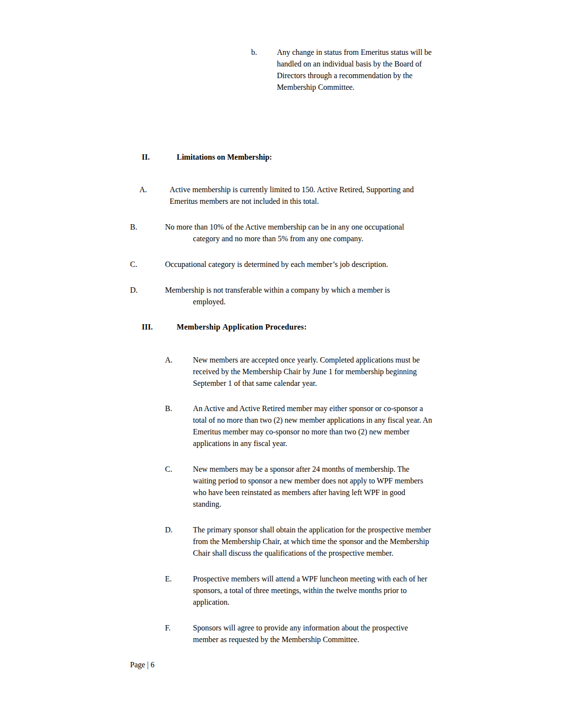b. Any change in status from Emeritus status will be handled on an individual basis by the Board of Directors through a recommendation by the Membership Committee.
II. Limitations on Membership:
A. Active membership is currently limited to 150. Active Retired, Supporting and Emeritus members are not included in this total.
B. No more than 10% of the Active membership can be in any one occupational category and no more than 5% from any one company.
C. Occupational category is determined by each member’s job description.
D. Membership is not transferable within a company by which a member is employed.
III. Membership Application Procedures:
A. New members are accepted once yearly. Completed applications must be received by the Membership Chair by June 1 for membership beginning September 1 of that same calendar year.
B. An Active and Active Retired member may either sponsor or co-sponsor a total of no more than two (2) new member applications in any fiscal year. An Emeritus member may co-sponsor no more than two (2) new member applications in any fiscal year.
C. New members may be a sponsor after 24 months of membership. The waiting period to sponsor a new member does not apply to WPF members who have been reinstated as members after having left WPF in good standing.
D. The primary sponsor shall obtain the application for the prospective member from the Membership Chair, at which time the sponsor and the Membership Chair shall discuss the qualifications of the prospective member.
E. Prospective members will attend a WPF luncheon meeting with each of her sponsors, a total of three meetings, within the twelve months prior to application.
F. Sponsors will agree to provide any information about the prospective member as requested by the Membership Committee.
Page | 6